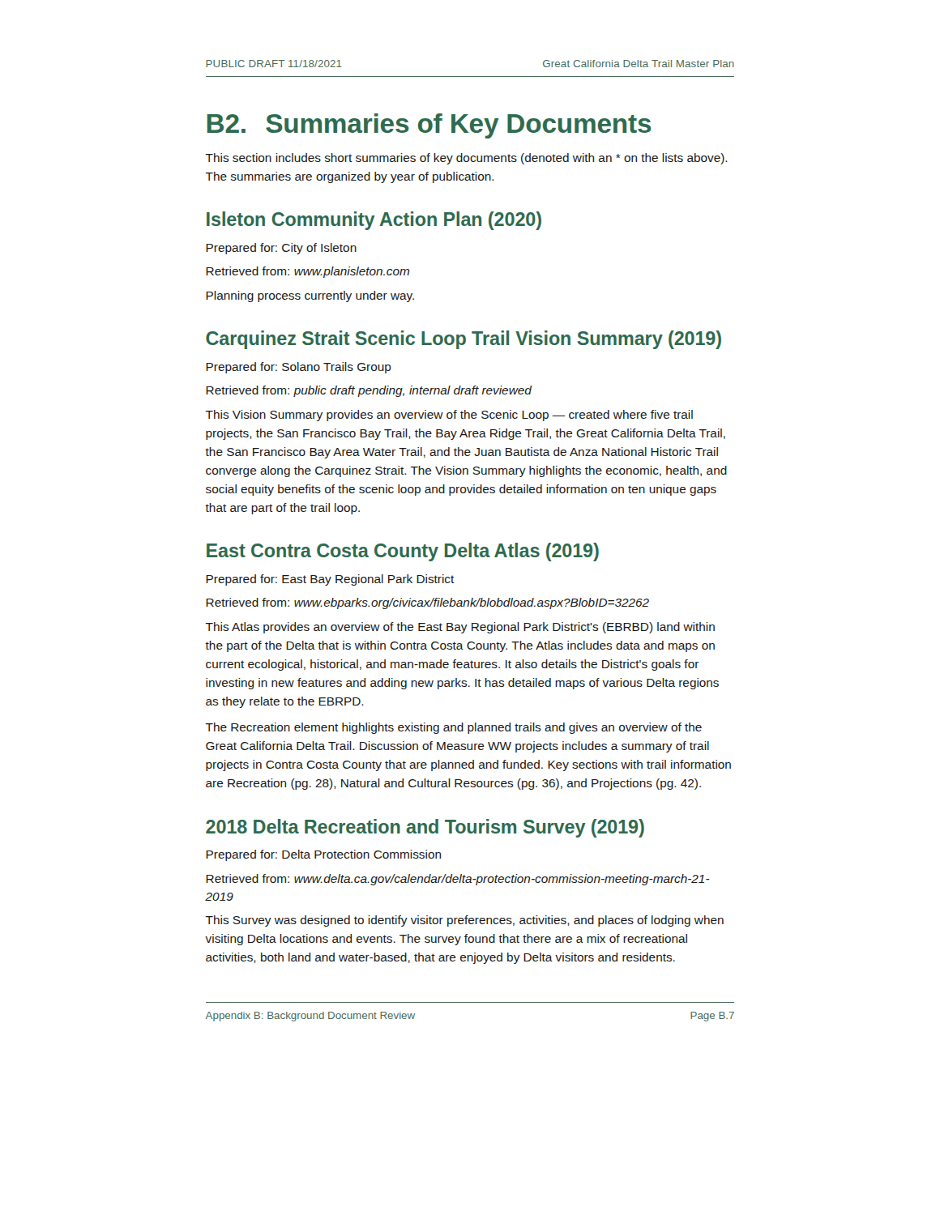PUBLIC DRAFT 11/18/2021 Great California Delta Trail Master Plan
B2. Summaries of Key Documents
This section includes short summaries of key documents (denoted with an * on the lists above). The summaries are organized by year of publication.
Isleton Community Action Plan (2020)
Prepared for: City of Isleton
Retrieved from: www.planisleton.com
Planning process currently under way.
Carquinez Strait Scenic Loop Trail Vision Summary (2019)
Prepared for: Solano Trails Group
Retrieved from: public draft pending, internal draft reviewed
This Vision Summary provides an overview of the Scenic Loop — created where five trail projects, the San Francisco Bay Trail, the Bay Area Ridge Trail, the Great California Delta Trail, the San Francisco Bay Area Water Trail, and the Juan Bautista de Anza National Historic Trail converge along the Carquinez Strait. The Vision Summary highlights the economic, health, and social equity benefits of the scenic loop and provides detailed information on ten unique gaps that are part of the trail loop.
East Contra Costa County Delta Atlas (2019)
Prepared for: East Bay Regional Park District
Retrieved from: www.ebparks.org/civicax/filebank/blobdload.aspx?BlobID=32262
This Atlas provides an overview of the East Bay Regional Park District's (EBRBD) land within the part of the Delta that is within Contra Costa County. The Atlas includes data and maps on current ecological, historical, and man-made features. It also details the District's goals for investing in new features and adding new parks. It has detailed maps of various Delta regions as they relate to the EBRPD.
The Recreation element highlights existing and planned trails and gives an overview of the Great California Delta Trail. Discussion of Measure WW projects includes a summary of trail projects in Contra Costa County that are planned and funded. Key sections with trail information are Recreation (pg. 28), Natural and Cultural Resources (pg. 36), and Projections (pg. 42).
2018 Delta Recreation and Tourism Survey (2019)
Prepared for: Delta Protection Commission
Retrieved from: www.delta.ca.gov/calendar/delta-protection-commission-meeting-march-21-2019
This Survey was designed to identify visitor preferences, activities, and places of lodging when visiting Delta locations and events. The survey found that there are a mix of recreational activities, both land and water-based, that are enjoyed by Delta visitors and residents.
Appendix B: Background Document Review Page B.7